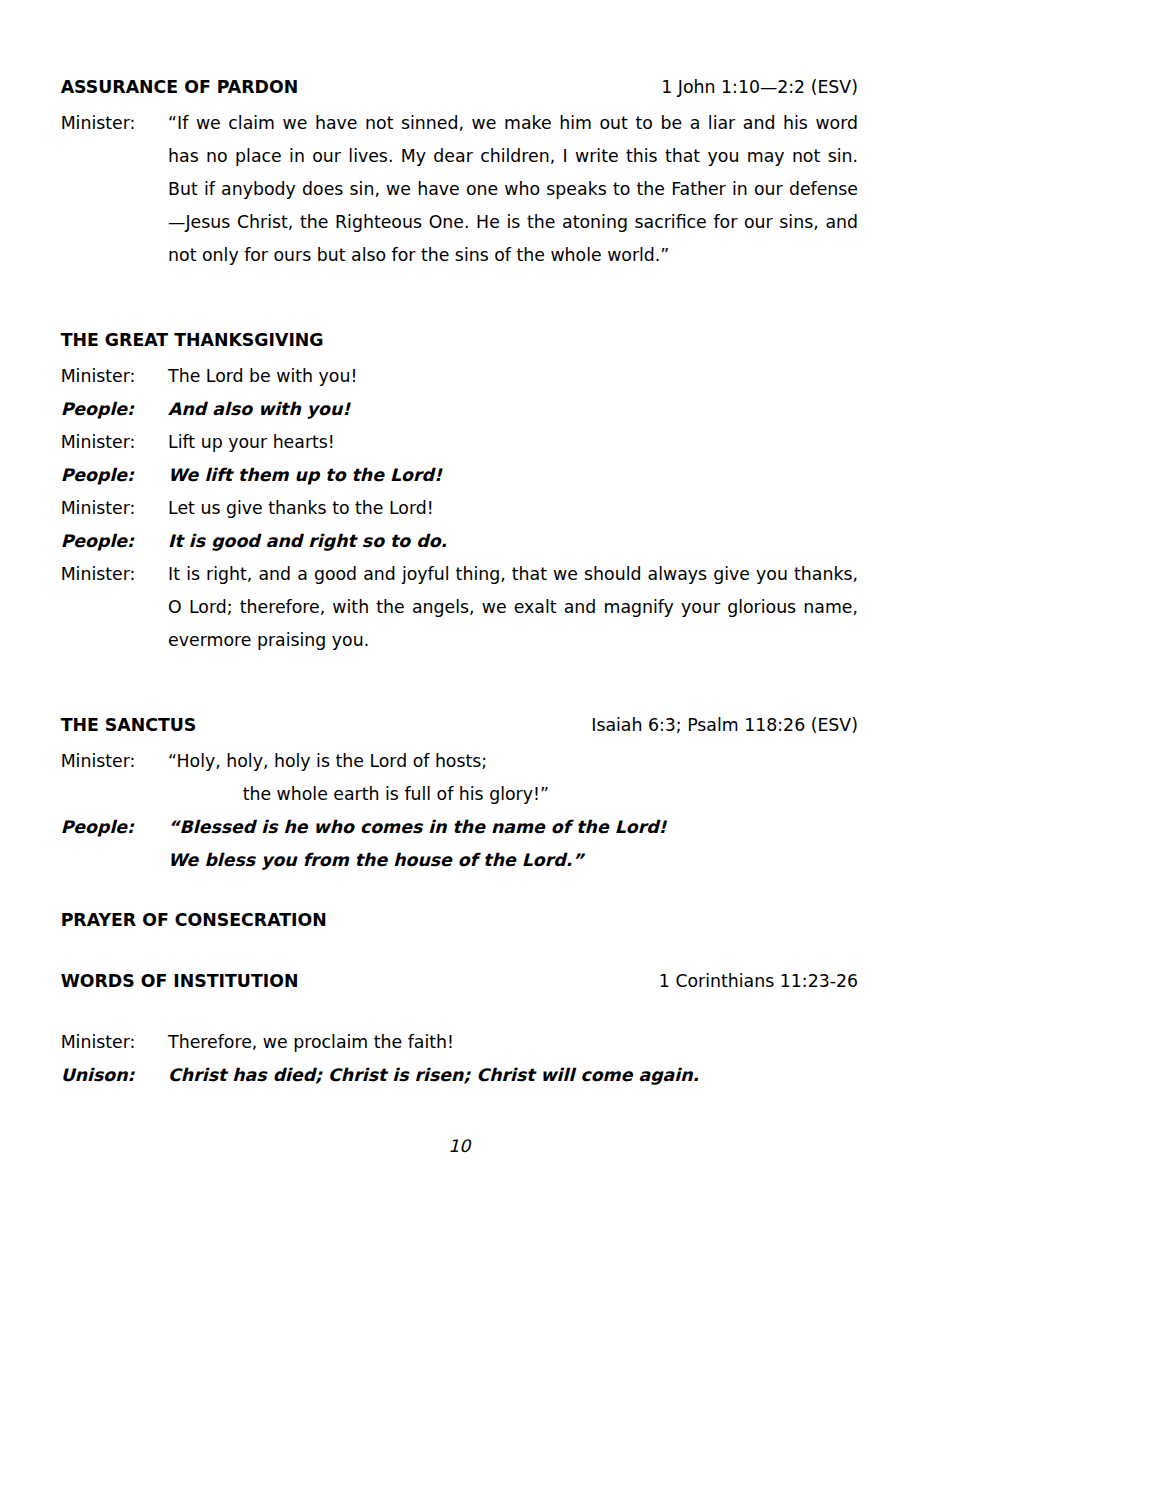ASSURANCE OF PARDON 1 John 1:10—2:2 (ESV)
Minister: “If we claim we have not sinned, we make him out to be a liar and his word has no place in our lives. My dear children, I write this that you may not sin. But if anybody does sin, we have one who speaks to the Father in our defense—Jesus Christ, the Righteous One. He is the atoning sacrifice for our sins, and not only for ours but also for the sins of the whole world.”
THE GREAT THANKSGIVING
Minister: The Lord be with you!
People: And also with you!
Minister: Lift up your hearts!
People: We lift them up to the Lord!
Minister: Let us give thanks to the Lord!
People: It is good and right so to do.
Minister: It is right, and a good and joyful thing, that we should always give you thanks, O Lord; therefore, with the angels, we exalt and magnify your glorious name, evermore praising you.
THE SANCTUS Isaiah 6:3; Psalm 118:26 (ESV)
Minister: “Holy, holy, holy is the Lord of hosts;
the whole earth is full of his glory!”
People: “Blessed is he who comes in the name of the Lord!We bless you from the house of the Lord.”
PRAYER OF CONSECRATION
WORDS OF INSTITUTION 1 Corinthians 11:23-26
Minister: Therefore, we proclaim the faith!
Unison: Christ has died; Christ is risen; Christ will come again.
10